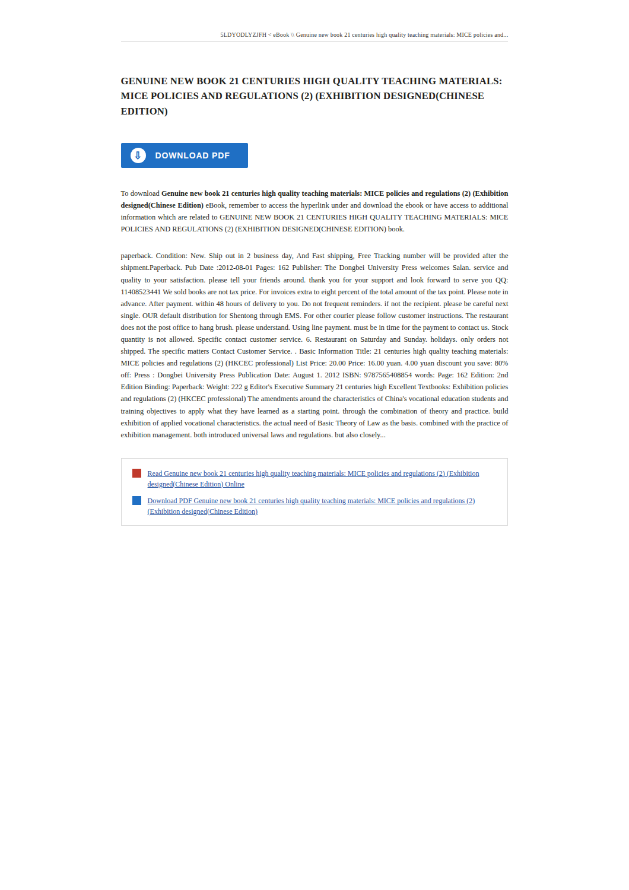5LDYODLYZJFH < eBook \\ Genuine new book 21 centuries high quality teaching materials: MICE policies and...
Genuine new book 21 centuries high quality teaching materials: MICE policies and regulations (2) (Exhibition designed(Chinese Edition)
⇩DOWNLOAD PDF
To download Genuine new book 21 centuries high quality teaching materials: MICE policies and regulations (2) (Exhibition designed(Chinese Edition) eBook, remember to access the hyperlink under and download the ebook or have access to additional information which are related to GENUINE NEW BOOK 21 CENTURIES HIGH QUALITY TEACHING MATERIALS: MICE POLICIES AND REGULATIONS (2) (EXHIBITION DESIGNED(CHINESE EDITION) book.
paperback. Condition: New. Ship out in 2 business day, And Fast shipping, Free Tracking number will be provided after the shipment.Paperback. Pub Date :2012-08-01 Pages: 162 Publisher: The Dongbei University Press welcomes Salan. service and quality to your satisfaction. please tell your friends around. thank you for your support and look forward to serve you QQ: 11408523441 We sold books are not tax price. For invoices extra to eight percent of the total amount of the tax point. Please note in advance. After payment. within 48 hours of delivery to you. Do not frequent reminders. if not the recipient. please be careful next single. OUR default distribution for Shentong through EMS. For other courier please follow customer instructions. The restaurant does not the post office to hang brush. please understand. Using line payment. must be in time for the payment to contact us. Stock quantity is not allowed. Specific contact customer service. 6. Restaurant on Saturday and Sunday. holidays. only orders not shipped. The specific matters Contact Customer Service. . Basic Information Title: 21 centuries high quality teaching materials: MICE policies and regulations (2) (HKCEC professional) List Price: 20.00 Price: 16.00 yuan. 4.00 yuan discount you save: 80% off: Press : Dongbei University Press Publication Date: August 1. 2012 ISBN: 9787565408854 words: Page: 162 Edition: 2nd Edition Binding: Paperback: Weight: 222 g Editor's Executive Summary 21 centuries high Excellent Textbooks: Exhibition policies and regulations (2) (HKCEC professional) The amendments around the characteristics of China's vocational education students and training objectives to apply what they have learned as a starting point. through the combination of theory and practice. build exhibition of applied vocational characteristics. the actual need of Basic Theory of Law as the basis. combined with the practice of exhibition management. both introduced universal laws and regulations. but also closely...
Read Genuine new book 21 centuries high quality teaching materials: MICE policies and regulations (2) (Exhibition designed(Chinese Edition) Online
Download PDF Genuine new book 21 centuries high quality teaching materials: MICE policies and regulations (2) (Exhibition designed(Chinese Edition)